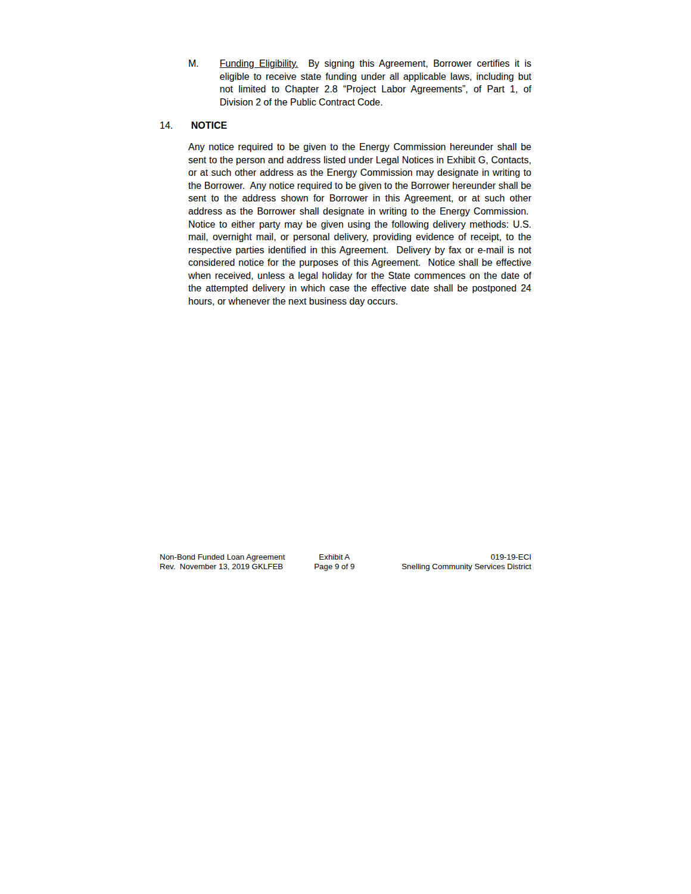M.
Funding Eligibility. By signing this Agreement, Borrower certifies it is eligible to receive state funding under all applicable laws, including but not limited to Chapter 2.8 “Project Labor Agreements”, of Part 1, of Division 2 of the Public Contract Code.
14.
NOTICE
Any notice required to be given to the Energy Commission hereunder shall be sent to the person and address listed under Legal Notices in Exhibit G, Contacts, or at such other address as the Energy Commission may designate in writing to the Borrower. Any notice required to be given to the Borrower hereunder shall be sent to the address shown for Borrower in this Agreement, or at such other address as the Borrower shall designate in writing to the Energy Commission. Notice to either party may be given using the following delivery methods: U.S. mail, overnight mail, or personal delivery, providing evidence of receipt, to the respective parties identified in this Agreement. Delivery by fax or e-mail is not considered notice for the purposes of this Agreement. Notice shall be effective when received, unless a legal holiday for the State commences on the date of the attempted delivery in which case the effective date shall be postponed 24 hours, or whenever the next business day occurs.
| Non-Bond Funded Loan Agreement | Exhibit A | 019-19-ECI |
| Rev. November 13, 2019 GKLFEB | Page 9 of 9 | Snelling Community Services District |